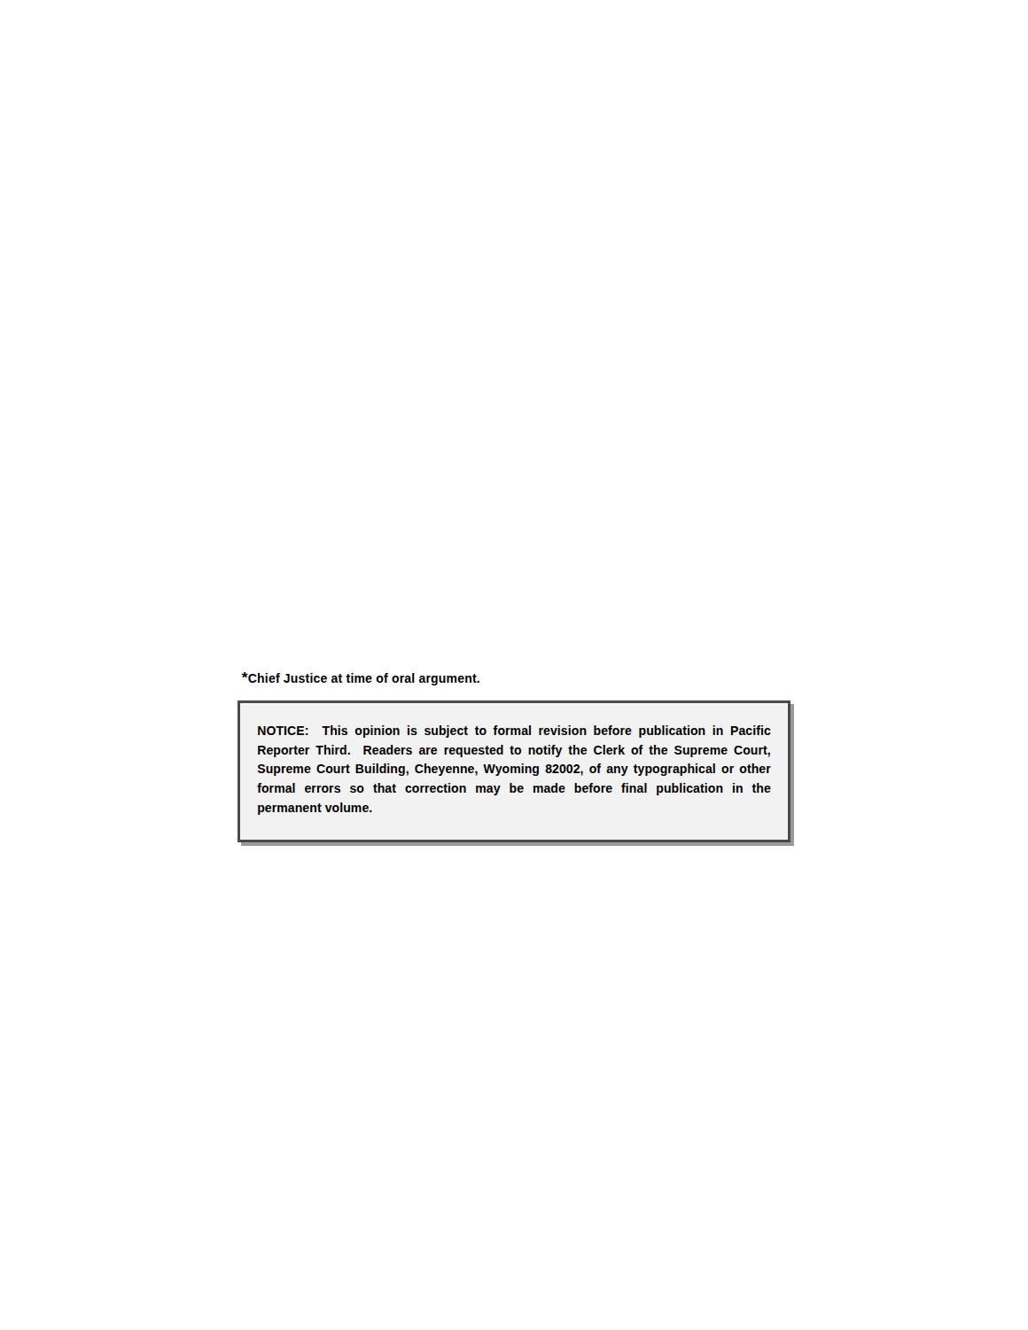*Chief Justice at time of oral argument.
NOTICE: This opinion is subject to formal revision before publication in Pacific Reporter Third. Readers are requested to notify the Clerk of the Supreme Court, Supreme Court Building, Cheyenne, Wyoming 82002, of any typographical or other formal errors so that correction may be made before final publication in the permanent volume.